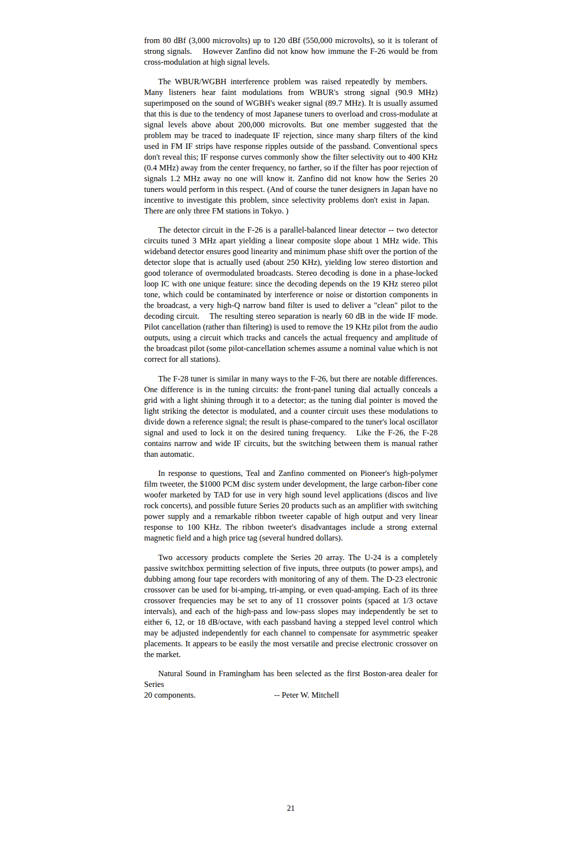from 80 dBf (3,000 microvolts) up to 120 dBf (550,000 microvolts), so it is tolerant of strong signals. However Zanfino did not know how immune the F-26 would be from cross-modulation at high signal levels.
The WBUR/WGBH interference problem was raised repeatedly by members. Many listeners hear faint modulations from WBUR's strong signal (90.9 MHz) superimposed on the sound of WGBH's weaker signal (89.7 MHz). It is usually assumed that this is due to the tendency of most Japanese tuners to overload and cross-modulate at signal levels above about 200,000 microvolts. But one member suggested that the problem may be traced to inadequate IF rejection, since many sharp filters of the kind used in FM IF strips have response ripples outside of the passband. Conventional specs don't reveal this; IF response curves commonly show the filter selectivity out to 400 KHz (0.4 MHz) away from the center frequency, no farther, so if the filter has poor rejection of signals 1.2 MHz away no one will know it. Zanfino did not know how the Series 20 tuners would perform in this respect. (And of course the tuner designers in Japan have no incentive to investigate this problem, since selectivity problems don't exist in Japan. There are only three FM stations in Tokyo. )
The detector circuit in the F-26 is a parallel-balanced linear detector -- two detector circuits tuned 3 MHz apart yielding a linear composite slope about 1 MHz wide. This wideband detector ensures good linearity and minimum phase shift over the portion of the detector slope that is actually used (about 250 KHz), yielding low stereo distortion and good tolerance of overmodulated broadcasts. Stereo decoding is done in a phase-locked loop IC with one unique feature: since the decoding depends on the 19 KHz stereo pilot tone, which could be contaminated by interference or noise or distortion components in the broadcast, a very high-Q narrow band filter is used to deliver a "clean" pilot to the decoding circuit. The resulting stereo separation is nearly 60 dB in the wide IF mode. Pilot cancellation (rather than filtering) is used to remove the 19 KHz pilot from the audio outputs, using a circuit which tracks and cancels the actual frequency and amplitude of the broadcast pilot (some pilot-cancellation schemes assume a nominal value which is not correct for all stations).
The F-28 tuner is similar in many ways to the F-26, but there are notable differences. One difference is in the tuning circuits: the front-panel tuning dial actually conceals a grid with a light shining through it to a detector; as the tuning dial pointer is moved the light striking the detector is modulated, and a counter circuit uses these modulations to divide down a reference signal; the result is phase-compared to the tuner's local oscillator signal and used to lock it on the desired tuning frequency. Like the F-26, the F-28 contains narrow and wide IF circuits, but the switching between them is manual rather than automatic.
In response to questions, Teal and Zanfino commented on Pioneer's high-polymer film tweeter, the $1000 PCM disc system under development, the large carbon-fiber cone woofer marketed by TAD for use in very high sound level applications (discos and live rock concerts), and possible future Series 20 products such as an amplifier with switching power supply and a remarkable ribbon tweeter capable of high output and very linear response to 100 KHz. The ribbon tweeter's disadvantages include a strong external magnetic field and a high price tag (several hundred dollars).
Two accessory products complete the Series 20 array. The U-24 is a completely passive switchbox permitting selection of five inputs, three outputs (to power amps), and dubbing among four tape recorders with monitoring of any of them. The D-23 electronic crossover can be used for bi-amping, tri-amping, or even quad-amping. Each of its three crossover frequencies may be set to any of 11 crossover points (spaced at 1/3 octave intervals), and each of the high-pass and low-pass slopes may independently be set to either 6, 12, or 18 dB/octave, with each passband having a stepped level control which may be adjusted independently for each channel to compensate for asymmetric speaker placements. It appears to be easily the most versatile and precise electronic crossover on the market.
Natural Sound in Framingham has been selected as the first Boston-area dealer for Series
20 components. -- Peter W. Mitchell
21